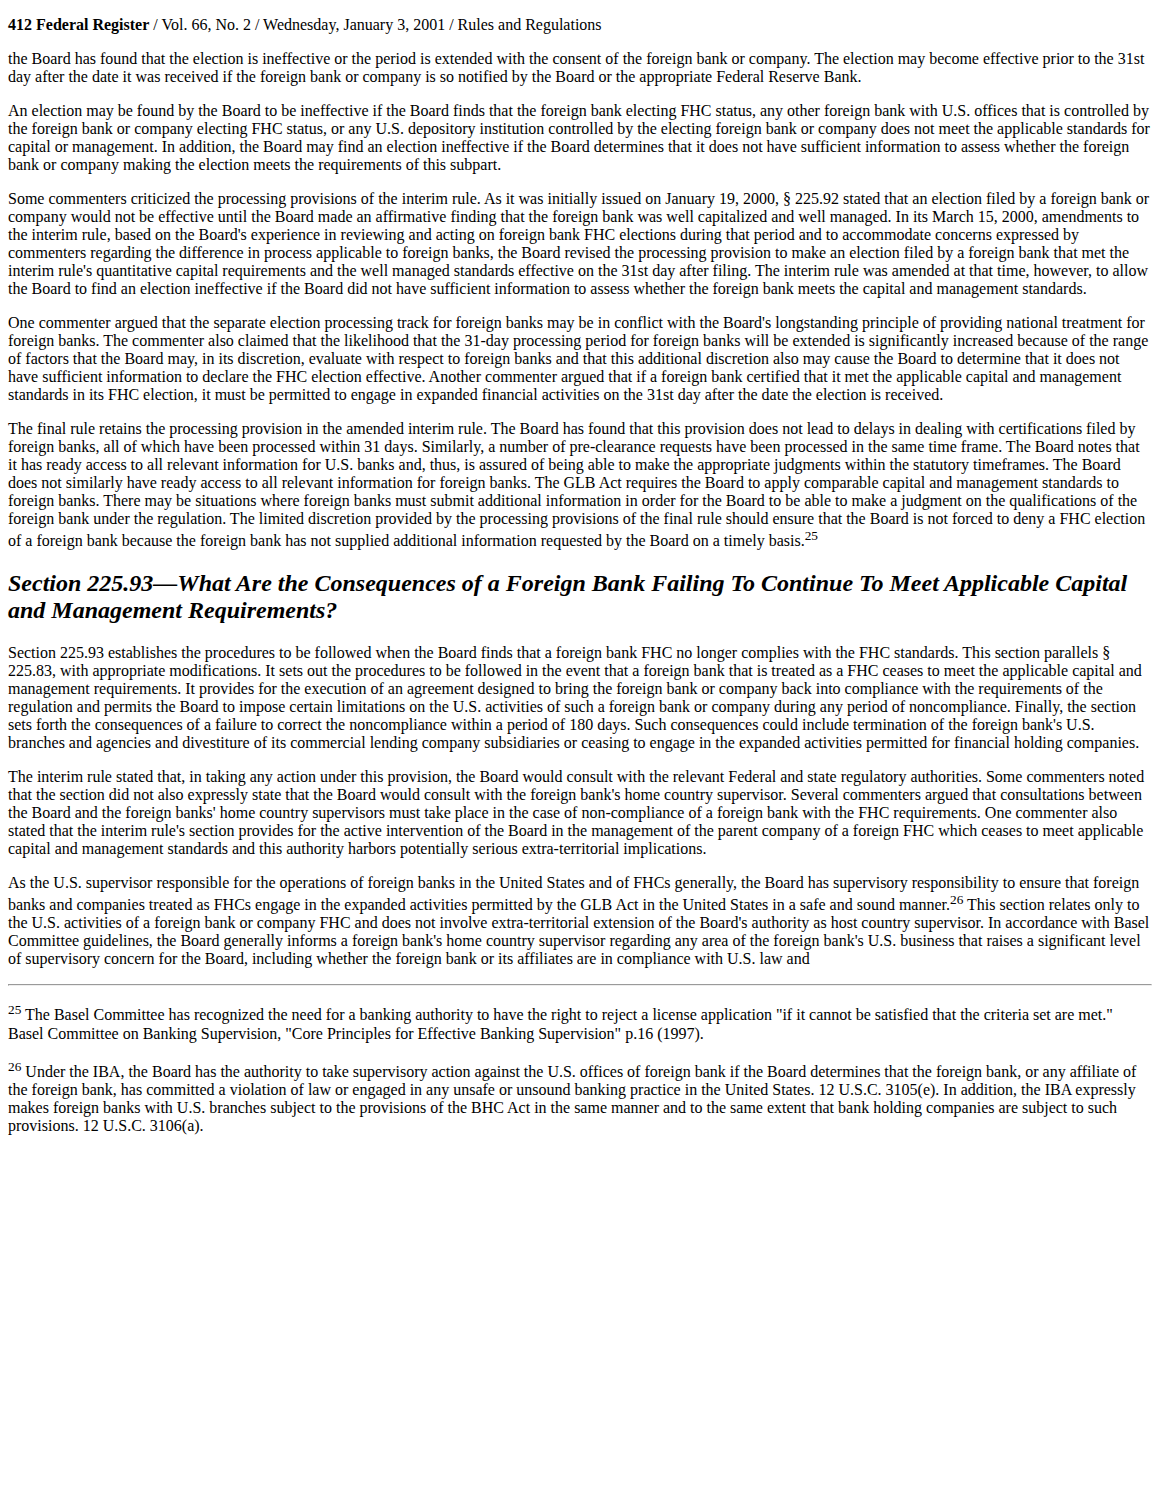412 Federal Register / Vol. 66, No. 2 / Wednesday, January 3, 2001 / Rules and Regulations
the Board has found that the election is ineffective or the period is extended with the consent of the foreign bank or company. The election may become effective prior to the 31st day after the date it was received if the foreign bank or company is so notified by the Board or the appropriate Federal Reserve Bank.
An election may be found by the Board to be ineffective if the Board finds that the foreign bank electing FHC status, any other foreign bank with U.S. offices that is controlled by the foreign bank or company electing FHC status, or any U.S. depository institution controlled by the electing foreign bank or company does not meet the applicable standards for capital or management. In addition, the Board may find an election ineffective if the Board determines that it does not have sufficient information to assess whether the foreign bank or company making the election meets the requirements of this subpart.
Some commenters criticized the processing provisions of the interim rule. As it was initially issued on January 19, 2000, § 225.92 stated that an election filed by a foreign bank or company would not be effective until the Board made an affirmative finding that the foreign bank was well capitalized and well managed. In its March 15, 2000, amendments to the interim rule, based on the Board's experience in reviewing and acting on foreign bank FHC elections during that period and to accommodate concerns expressed by commenters regarding the difference in process applicable to foreign banks, the Board revised the processing provision to make an election filed by a foreign bank that met the interim rule's quantitative capital requirements and the well managed standards effective on the 31st day after filing. The interim rule was amended at that time, however, to allow the Board to find an election ineffective if the Board did not have sufficient information to assess whether the foreign bank meets the capital and management standards.
One commenter argued that the separate election processing track for foreign banks may be in conflict with the Board's longstanding principle of providing national treatment for foreign banks. The commenter also claimed that the likelihood that the 31-day processing period for foreign banks will be extended is significantly increased because of the range of factors that the Board may, in its discretion, evaluate with respect to foreign banks and that this additional discretion also may cause the Board to determine that it does not have sufficient information to declare the FHC election effective. Another commenter argued that if a foreign bank certified that it met the applicable capital and management standards in its FHC election, it must be permitted to engage in expanded financial activities on the 31st day after the date the election is received.
The final rule retains the processing provision in the amended interim rule. The Board has found that this provision does not lead to delays in dealing with certifications filed by foreign banks, all of which have been processed within 31 days. Similarly, a number of pre-clearance requests have been processed in the same time frame. The Board notes that it has ready access to all relevant information for U.S. banks and, thus, is assured of being able to make the appropriate judgments within the statutory timeframes. The Board does not similarly have ready access to all relevant information for foreign banks. The GLB Act requires the Board to apply comparable capital and management standards to foreign banks. There may be situations where foreign banks must submit additional information in order for the Board to be able to make a judgment on the qualifications of the foreign bank under the regulation. The limited discretion provided by the processing provisions of the final rule should ensure that the Board is not forced to deny a FHC election of a foreign bank because the foreign bank has not supplied additional information requested by the Board on a timely basis.25
Section 225.93—What Are the Consequences of a Foreign Bank Failing To Continue To Meet Applicable Capital and Management Requirements?
Section 225.93 establishes the procedures to be followed when the Board finds that a foreign bank FHC no longer complies with the FHC standards. This section parallels § 225.83, with appropriate modifications. It sets out the procedures to be followed in the event that a foreign bank that is treated as a FHC ceases to meet the applicable capital and management requirements. It provides for the execution of an agreement designed to bring the foreign bank or company back into compliance with the requirements of the regulation and permits the Board to impose certain limitations on the U.S. activities of such a foreign bank or company during any period of noncompliance. Finally, the section sets forth the consequences of a failure to correct the noncompliance within a period of 180 days. Such consequences could include termination of the foreign bank's U.S. branches and agencies and divestiture of its commercial lending company subsidiaries or ceasing to engage in the expanded activities permitted for financial holding companies.
The interim rule stated that, in taking any action under this provision, the Board would consult with the relevant Federal and state regulatory authorities. Some commenters noted that the section did not also expressly state that the Board would consult with the foreign bank's home country supervisor. Several commenters argued that consultations between the Board and the foreign banks' home country supervisors must take place in the case of non-compliance of a foreign bank with the FHC requirements. One commenter also stated that the interim rule's section provides for the active intervention of the Board in the management of the parent company of a foreign FHC which ceases to meet applicable capital and management standards and this authority harbors potentially serious extra-territorial implications.
As the U.S. supervisor responsible for the operations of foreign banks in the United States and of FHCs generally, the Board has supervisory responsibility to ensure that foreign banks and companies treated as FHCs engage in the expanded activities permitted by the GLB Act in the United States in a safe and sound manner.26 This section relates only to the U.S. activities of a foreign bank or company FHC and does not involve extra-territorial extension of the Board's authority as host country supervisor. In accordance with Basel Committee guidelines, the Board generally informs a foreign bank's home country supervisor regarding any area of the foreign bank's U.S. business that raises a significant level of supervisory concern for the Board, including whether the foreign bank or its affiliates are in compliance with U.S. law and
25 The Basel Committee has recognized the need for a banking authority to have the right to reject a license application "if it cannot be satisfied that the criteria set are met." Basel Committee on Banking Supervision, "Core Principles for Effective Banking Supervision" p.16 (1997).
26 Under the IBA, the Board has the authority to take supervisory action against the U.S. offices of foreign bank if the Board determines that the foreign bank, or any affiliate of the foreign bank, has committed a violation of law or engaged in any unsafe or unsound banking practice in the United States. 12 U.S.C. 3105(e). In addition, the IBA expressly makes foreign banks with U.S. branches subject to the provisions of the BHC Act in the same manner and to the same extent that bank holding companies are subject to such provisions. 12 U.S.C. 3106(a).